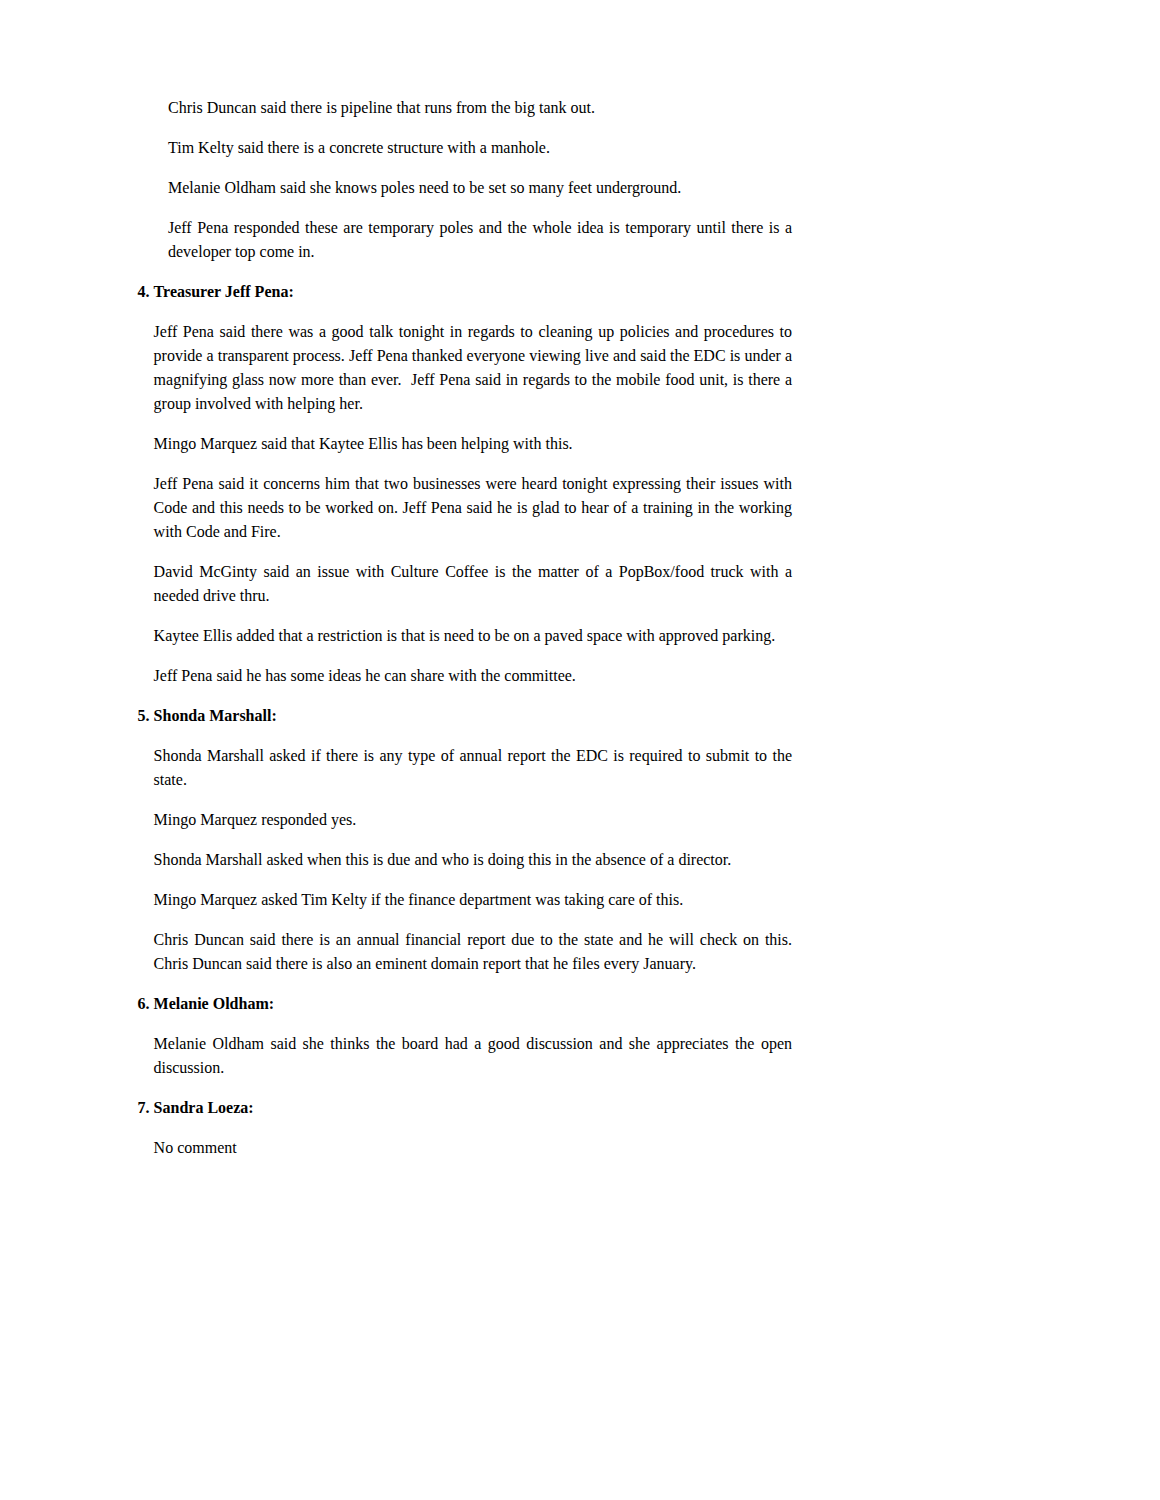Chris Duncan said there is pipeline that runs from the big tank out.
Tim Kelty said there is a concrete structure with a manhole.
Melanie Oldham said she knows poles need to be set so many feet underground.
Jeff Pena responded these are temporary poles and the whole idea is temporary until there is a developer top come in.
Treasurer Jeff Pena:
Jeff Pena said there was a good talk tonight in regards to cleaning up policies and procedures to provide a transparent process. Jeff Pena thanked everyone viewing live and said the EDC is under a magnifying glass now more than ever. Jeff Pena said in regards to the mobile food unit, is there a group involved with helping her.
Mingo Marquez said that Kaytee Ellis has been helping with this.
Jeff Pena said it concerns him that two businesses were heard tonight expressing their issues with Code and this needs to be worked on. Jeff Pena said he is glad to hear of a training in the working with Code and Fire.
David McGinty said an issue with Culture Coffee is the matter of a PopBox/food truck with a needed drive thru.
Kaytee Ellis added that a restriction is that is need to be on a paved space with approved parking.
Jeff Pena said he has some ideas he can share with the committee.
Shonda Marshall:
Shonda Marshall asked if there is any type of annual report the EDC is required to submit to the state.
Mingo Marquez responded yes.
Shonda Marshall asked when this is due and who is doing this in the absence of a director.
Mingo Marquez asked Tim Kelty if the finance department was taking care of this.
Chris Duncan said there is an annual financial report due to the state and he will check on this. Chris Duncan said there is also an eminent domain report that he files every January.
Melanie Oldham:
Melanie Oldham said she thinks the board had a good discussion and she appreciates the open discussion.
Sandra Loeza:
No comment